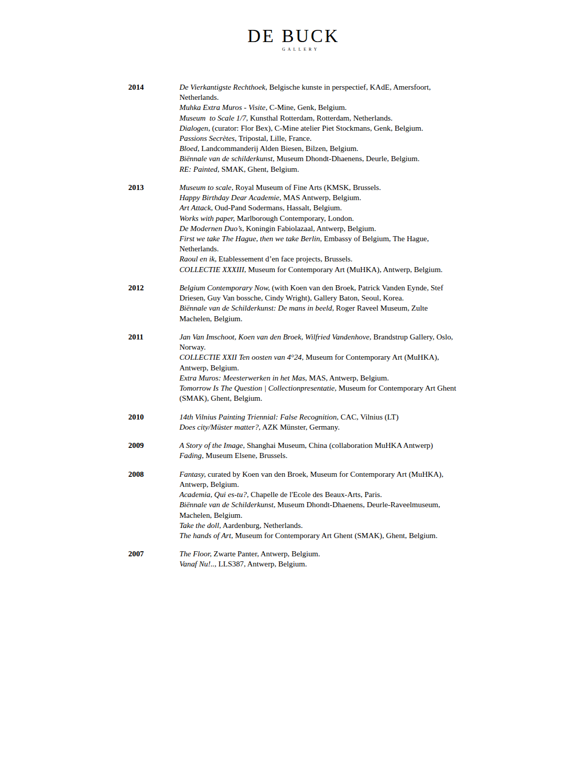DE BUCK
GALLERY
| 2014 | De Vierkantigste Rechthoek, Belgische kunste in perspectief, KAdE, Amersfoort, Netherlands. Muhka Extra Muros - Visite, C-Mine, Genk, Belgium. Museum to Scale 1/7, Kunsthal Rotterdam, Rotterdam, Netherlands. Dialogen , (curator: Flor Bex), C-Mine atelier Piet Stockmans, Genk, Belgium. Passions Secrètes, Tripostal, Lille, France. Bloed, Landcommanderij Alden Biesen, Bilzen, Belgium. Biënnale van de schilderkunst, Museum Dhondt-Dhaenens, Deurle, Belgium. RE: Painted, SMAK, Ghent, Belgium. |
| 2013 | Museum to scale, Royal Museum of Fine Arts (KMSK, Brussels. Happy Birthday Dear Academie, MAS Antwerp, Belgium. Art Attack, Oud-Pand Sodermans, Hassalt, Belgium. Works with paper, Marlborough Contemporary, London. De Modernen Duo’s, Koningin Fabiolazaal, Antwerp, Belgium. First we take The Hague, then we take Berlin, Embassy of Belgium, The Hague, Netherlands. Raoul en ik, Etablessement d’en face projects, Brussels. COLLECTIE XXXIII, Museum for Contemporary Art (MuHKA), Antwerp, Belgium. |
| 2012 | Belgium Contemporary Now, (with Koen van den Broek, Patrick Vanden Eynde, Stef Driesen, Guy Van bossche, Cindy Wright), Gallery Baton, Seoul, Korea. Biënnale van de Schilderkunst: De mans in beeld, Roger Raveel Museum, Zulte Machelen, Belgium. |
| 2011 | Jan Van Imschoot, Koen van den Broek, Wilfried Vandenhove, Brandstrup Gallery, Oslo, Norway. COLLECTIE XXII Ten oosten van 4°24, Museum for Contemporary Art (MuHKA), Antwerp, Belgium. Extra Muros: Meesterwerken in het Mas, MAS, Antwerp, Belgium. Tomorrow Is The Question / Collectionpresentatie, Museum for Contemporary Art Ghent (SMAK), Ghent, Belgium. |
| 2010 | 14th Vilnius Painting Triennial: False Recognition, CAC, Vilnius (LT) Does city/Müster matter?, AZK Münster, Germany. |
| 2009 | A Story of the Image, Shanghai Museum, China (collaboration MuHKA Antwerp) Fading, Museum Elsene, Brussels. |
| 2008 | Fantasy, curated by Koen van den Broek, Museum for Contemporary Art (MuHKA), Antwerp, Belgium. Academia, Qui es-tu?, Chapelle de l'Ecole des Beaux-Arts, Paris. Biënnale van de Schilderkunst, Museum Dhondt-Dhaenens, Deurle-Raveelmuseum, Machelen, Belgium. Take the doll, Aardenburg, Netherlands. The hands of Art, Museum for Contemporary Art Ghent (SMAK), Ghent, Belgium. |
| 2007 | The Floor, Zwarte Panter, Antwerp, Belgium. Vanaf Nu!.., LLS387, Antwerp, Belgium. |